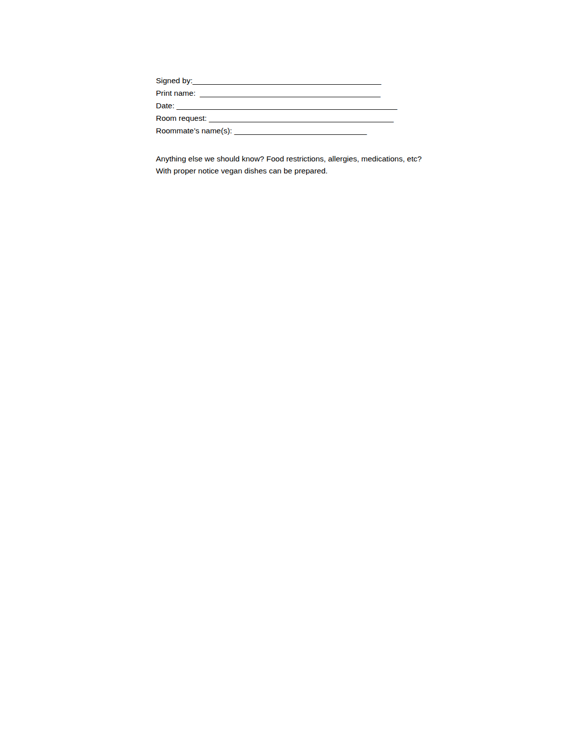Signed by:_______________________________________________
Print name: _____________________________________________
Date: _______________________________________________________
Room request: ______________________________________________
Roommate’s name(s): _________________________________
Anything else we should know? Food restrictions, allergies, medications, etc? With proper notice vegan dishes can be prepared.